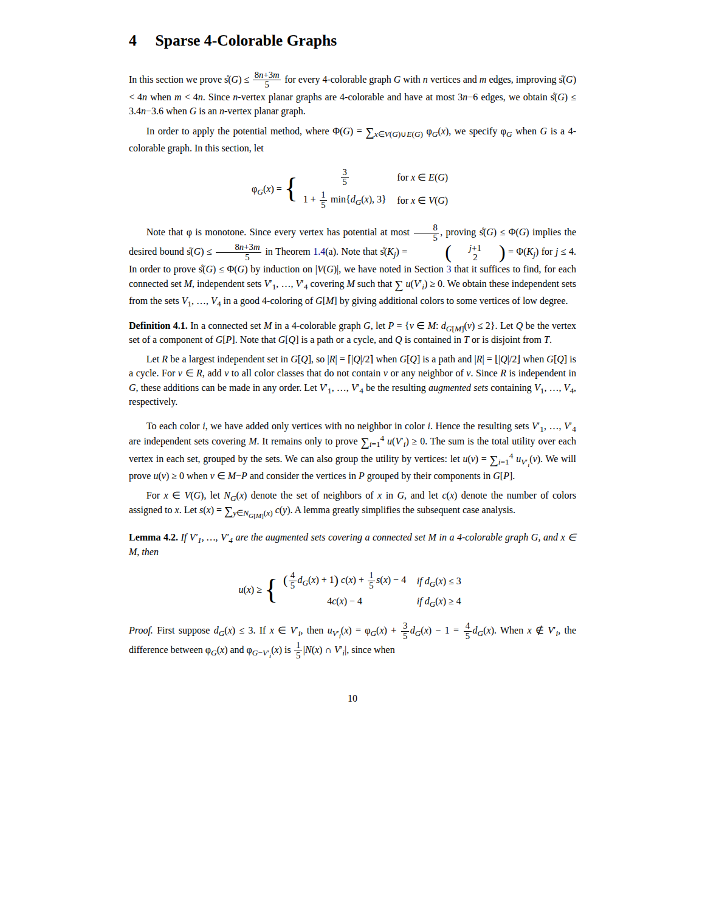4 Sparse 4-Colorable Graphs
In this section we prove s̊(G) ≤ 8n+3m 5 for every 4-colorable graph G with n vertices and m edges, improving s̊(G) < 4n when m < 4n. Since n-vertex planar graphs are 4-colorable and have at most 3n−6 edges, we obtain s̊(G) ≤ 3.4n−3.6 when G is an n-vertex planar graph.
In order to apply the potential method, where Φ(G) = ∑x∈V(G)∪E(G) φG(x), we specify φG when G is a 4-colorable graph. In this section, let
φG(x) ={
| 3 5 | for x ∈ E ( G ) |
| 1 + 1 5 min{ d G ( x ), 3} | for x ∈ V ( G ) |
Note that φ is monotone. Since every vertex has potential at most 85, proving s̊(G) ≤ Φ(G) implies the desired bound s̊(G) ≤ 8n+3m 5 in Theorem 1.4(a). Note that s̊(Kj) = (j+12) = Φ(Kj) for j ≤ 4. In order to prove s̊(G) ≤ Φ(G) by induction on |V(G)|, we have noted in Section 3 that it suffices to find, for each connected set M, independent sets V′1, …, V′4 covering M such that ∑ u(V′i) ≥ 0. We obtain these independent sets from the sets V1, …, V4 in a good 4-coloring of G[M] by giving additional colors to some vertices of low degree.
Definition 4.1. In a connected set M in a 4-colorable graph G, let P = {v ∈ M: dG[M](v) ≤ 2}. Let Q be the vertex set of a component of G[P]. Note that G[Q] is a path or a cycle, and Q is contained in T or is disjoint from T.
Let R be a largest independent set in G[Q], so |R| = ⌈|Q|/2⌉ when G[Q] is a path and |R| = ⌊|Q|/2⌋ when G[Q] is a cycle. For v ∈ R, add v to all color classes that do not contain v or any neighbor of v. Since R is independent in G, these additions can be made in any order. Let V′1, …, V′4 be the resulting augmented sets containing V1, …, V4, respectively.
To each color i, we have added only vertices with no neighbor in color i. Hence the resulting sets V′1, …, V′4 are independent sets covering M. It remains only to prove ∑i=14 u(V′i) ≥ 0. The sum is the total utility over each vertex in each set, grouped by the sets. We can also group the utility by vertices: let u(v) = ∑i=14 uV′i(v). We will prove u(v) ≥ 0 when v ∈ M−P and consider the vertices in P grouped by their components in G[P].
For x ∈ V(G), let NG(x) denote the set of neighbors of x in G, and let c(x) denote the number of colors assigned to x. Let s(x) = ∑y∈NG[M](x) c(y). A lemma greatly simplifies the subsequent case analysis.
Lemma 4.2. If V′1, …, V′4 are the augmented sets covering a connected set M in a 4-colorable graph G, and x ∈ M, then
u(x) ≥{
| ( 4 5 d G ( x ) + 1 ) c ( x ) + 1 5 s ( x ) − 4 | if d G ( x ) ≤ 3 |
| 4 c ( x ) − 4 | if d G ( x ) ≥ 4 |
Proof. First suppose dG(x) ≤ 3. If x ∈ V′i, then uV′i(x) = φG(x) + 35 dG(x) − 1 = 45 dG(x). When x ∉ V′i, the difference between φG(x) and φG−V′i(x) is 15|N(x) ∩ V′i|, since when
10